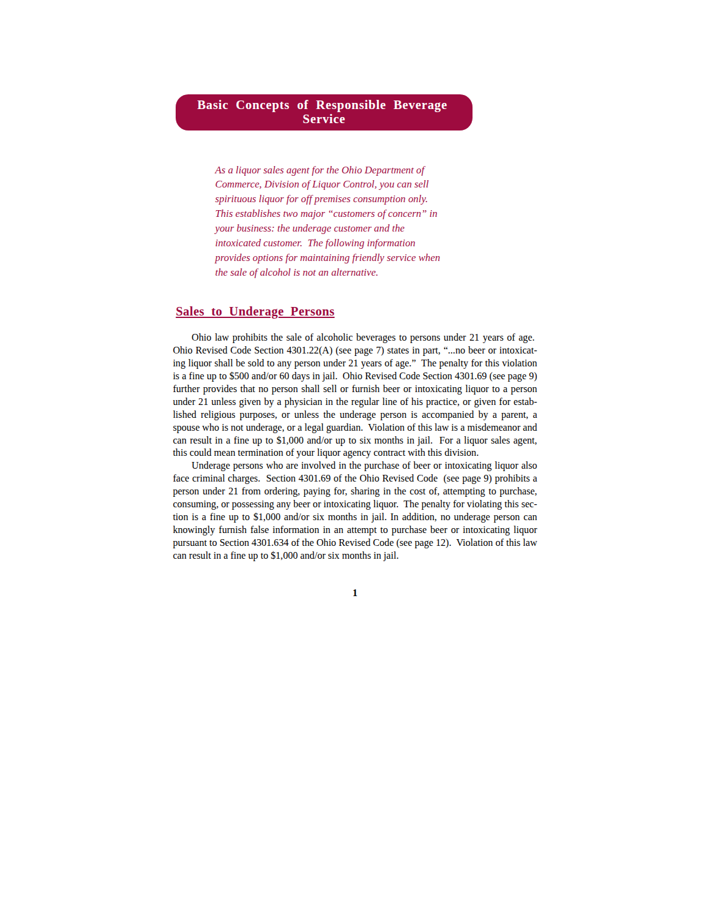Basic Concepts of Responsible Beverage Service
As a liquor sales agent for the Ohio Department of Commerce, Division of Liquor Control, you can sell spirituous liquor for off premises consumption only. This establishes two major “customers of concern” in your business: the underage customer and the intoxicated customer. The following information provides options for maintaining friendly service when the sale of alcohol is not an alternative.
Sales to Underage Persons
Ohio law prohibits the sale of alcoholic beverages to persons under 21 years of age. Ohio Revised Code Section 4301.22(A) (see page 7) states in part, “...no beer or intoxicating liquor shall be sold to any person under 21 years of age.” The penalty for this violation is a fine up to $500 and/or 60 days in jail. Ohio Revised Code Section 4301.69 (see page 9) further provides that no person shall sell or furnish beer or intoxicating liquor to a person under 21 unless given by a physician in the regular line of his practice, or given for established religious purposes, or unless the underage person is accompanied by a parent, a spouse who is not underage, or a legal guardian. Violation of this law is a misdemeanor and can result in a fine up to $1,000 and/or up to six months in jail. For a liquor sales agent, this could mean termination of your liquor agency contract with this division.
Underage persons who are involved in the purchase of beer or intoxicating liquor also face criminal charges. Section 4301.69 of the Ohio Revised Code (see page 9) prohibits a person under 21 from ordering, paying for, sharing in the cost of, attempting to purchase, consuming, or possessing any beer or intoxicating liquor. The penalty for violating this section is a fine up to $1,000 and/or six months in jail. In addition, no underage person can knowingly furnish false information in an attempt to purchase beer or intoxicating liquor pursuant to Section 4301.634 of the Ohio Revised Code (see page 12). Violation of this law can result in a fine up to $1,000 and/or six months in jail.
1